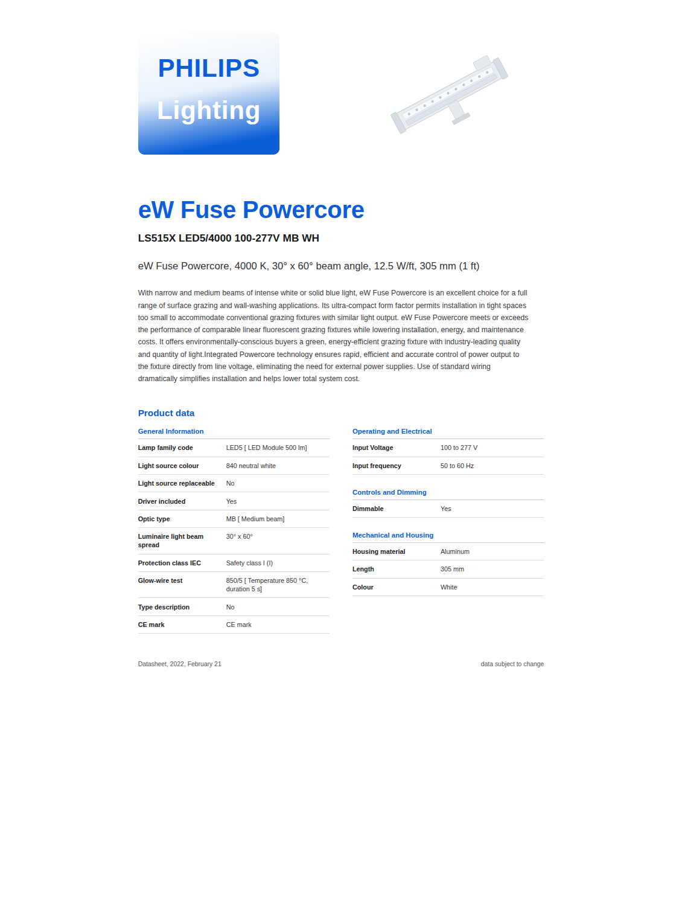PHILIPS Lighting
eW Fuse Powercore
LS515X LED5/4000 100-277V MB WH
eW Fuse Powercore, 4000 K, 30° x 60° beam angle, 12.5 W/ft, 305 mm (1 ft)
With narrow and medium beams of intense white or solid blue light, eW Fuse Powercore is an excellent choice for a full range of surface grazing and wall-washing applications. Its ultra-compact form factor permits installation in tight spaces too small to accommodate conventional grazing fixtures with similar light output. eW Fuse Powercore meets or exceeds the performance of comparable linear fluorescent grazing fixtures while lowering installation, energy, and maintenance costs. It offers environmentally-conscious buyers a green, energy-efficient grazing fixture with industry-leading quality and quantity of light.Integrated Powercore technology ensures rapid, efficient and accurate control of power output to the fixture directly from line voltage, eliminating the need for external power supplies. Use of standard wiring dramatically simplifies installation and helps lower total system cost.
Product data
General Information
| Lamp family code | LED5 [ LED Module 500 lm] |
| Light source colour | 840 neutral white |
| Light source replaceable | No |
| Driver included | Yes |
| Optic type | MB [ Medium beam] |
| Luminaire light beam spread | 30° x 60° |
| Protection class IEC | Safety class I (I) |
| Glow-wire test | 850/5 [ Temperature 850 °C, duration 5 s] |
| Type description | No |
| CE mark | CE mark |
Operating and Electrical
| Input Voltage | 100 to 277 V |
| Input frequency | 50 to 60 Hz |
Controls and Dimming
| Dimmable | Yes |
Mechanical and Housing
| Housing material | Aluminum |
| Length | 305 mm |
| Colour | White |
Datasheet, 2022, February 21
data subject to change